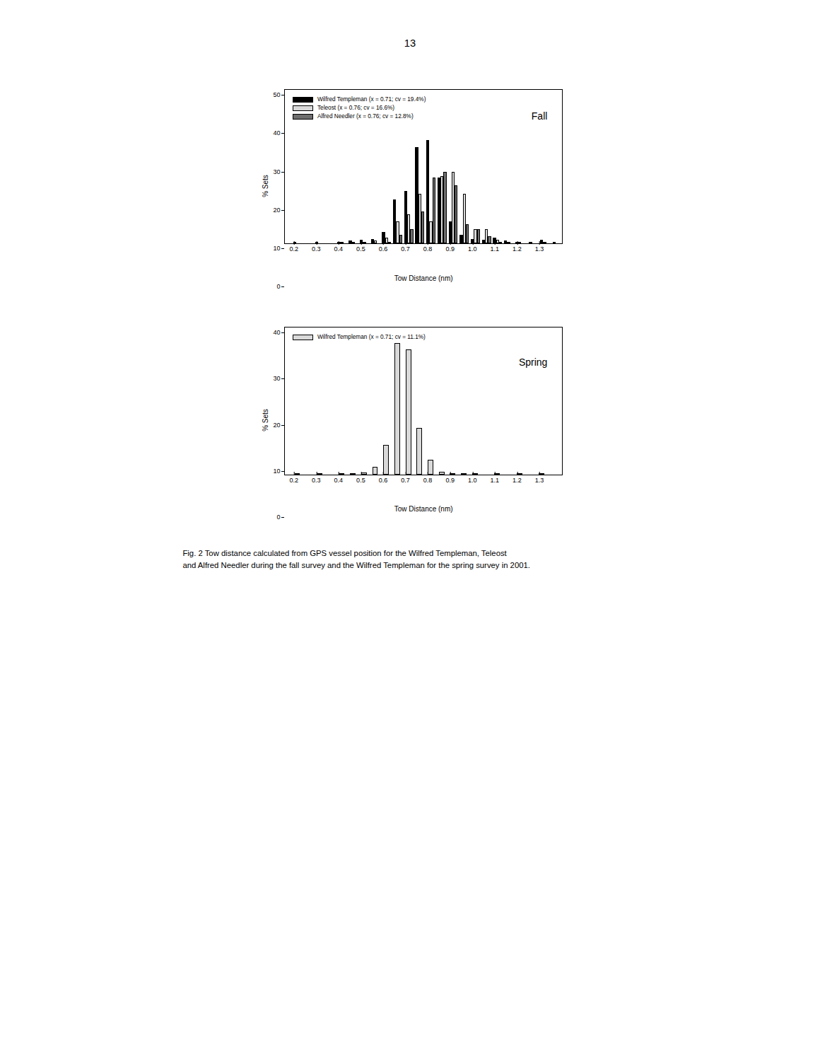13
% Sets
50
40
30
20
10
0
Wilfred Templeman (x = 0.71; cv = 19.4%)
Teleost (x = 0.76; cv = 16.6%)
Alfred Needler (x = 0.76; cv = 12.8%)
Fall
0.2
0.3
0.4
0.5
0.6
0.7
0.8
0.9
1.0
1.1
1.2
1.3
Tow Distance (nm)
% Sets
40
30
20
10
0
Wilfred Templeman (x = 0.71; cv = 11.1%)
Spring
0.2
0.3
0.4
0.5
0.6
0.7
0.8
0.9
1.0
1.1
1.2
1.3
Tow Distance (nm)
Fig. 2 Tow distance calculated from GPS vessel position for the Wilfred Templeman, Teleost
and Alfred Needler during the fall survey and the Wilfred Templeman for the spring survey in 2001.